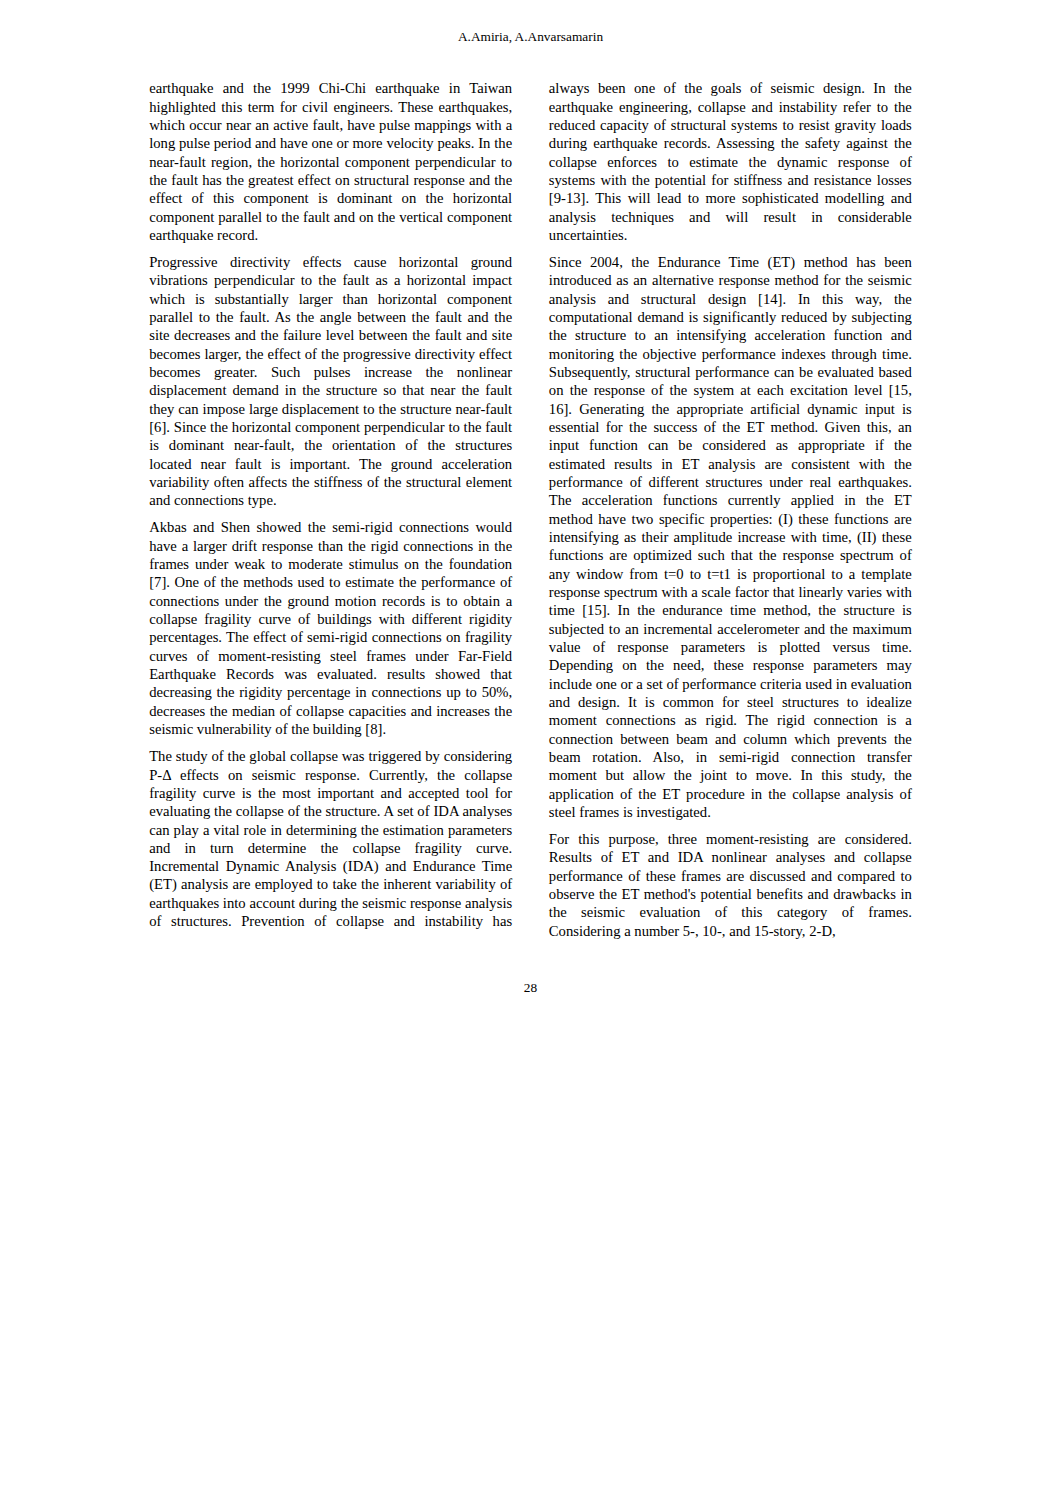A.Amiria, A.Anvarsamarin
earthquake and the 1999 Chi-Chi earthquake in Taiwan highlighted this term for civil engineers. These earthquakes, which occur near an active fault, have pulse mappings with a long pulse period and have one or more velocity peaks. In the near-fault region, the horizontal component perpendicular to the fault has the greatest effect on structural response and the effect of this component is dominant on the horizontal component parallel to the fault and on the vertical component earthquake record.
Progressive directivity effects cause horizontal ground vibrations perpendicular to the fault as a horizontal impact which is substantially larger than horizontal component parallel to the fault. As the angle between the fault and the site decreases and the failure level between the fault and site becomes larger, the effect of the progressive directivity effect becomes greater. Such pulses increase the nonlinear displacement demand in the structure so that near the fault they can impose large displacement to the structure near-fault [6]. Since the horizontal component perpendicular to the fault is dominant near-fault, the orientation of the structures located near fault is important. The ground acceleration variability often affects the stiffness of the structural element and connections type.
Akbas and Shen showed the semi-rigid connections would have a larger drift response than the rigid connections in the frames under weak to moderate stimulus on the foundation [7]. One of the methods used to estimate the performance of connections under the ground motion records is to obtain a collapse fragility curve of buildings with different rigidity percentages. The effect of semi-rigid connections on fragility curves of moment-resisting steel frames under Far-Field Earthquake Records was evaluated. results showed that decreasing the rigidity percentage in connections up to 50%, decreases the median of collapse capacities and increases the seismic vulnerability of the building [8].
The study of the global collapse was triggered by considering P-Δ effects on seismic response. Currently, the collapse fragility curve is the most important and accepted tool for evaluating the collapse of the structure. A set of IDA analyses can play a vital role in determining the estimation parameters and in turn determine the collapse fragility curve. Incremental Dynamic Analysis (IDA) and Endurance Time (ET) analysis are employed to take the inherent variability of earthquakes into account during the seismic response analysis of structures. Prevention of collapse and instability has always been one of the goals of seismic design. In the earthquake engineering, collapse and instability refer to the reduced capacity of structural systems to resist gravity loads during earthquake records. Assessing the safety against the collapse enforces to estimate the dynamic response of systems with the potential for stiffness and resistance losses [9-13]. This will lead to more sophisticated modelling and analysis techniques and will result in considerable uncertainties.
Since 2004, the Endurance Time (ET) method has been introduced as an alternative response method for the seismic analysis and structural design [14]. In this way, the computational demand is significantly reduced by subjecting the structure to an intensifying acceleration function and monitoring the objective performance indexes through time. Subsequently, structural performance can be evaluated based on the response of the system at each excitation level [15, 16]. Generating the appropriate artificial dynamic input is essential for the success of the ET method. Given this, an input function can be considered as appropriate if the estimated results in ET analysis are consistent with the performance of different structures under real earthquakes. The acceleration functions currently applied in the ET method have two specific properties: (I) these functions are intensifying as their amplitude increase with time, (II) these functions are optimized such that the response spectrum of any window from t=0 to t=t1 is proportional to a template response spectrum with a scale factor that linearly varies with time [15]. In the endurance time method, the structure is subjected to an incremental accelerometer and the maximum value of response parameters is plotted versus time. Depending on the need, these response parameters may include one or a set of performance criteria used in evaluation and design. It is common for steel structures to idealize moment connections as rigid. The rigid connection is a connection between beam and column which prevents the beam rotation. Also, in semi-rigid connection transfer moment but allow the joint to move. In this study, the application of the ET procedure in the collapse analysis of steel frames is investigated.
For this purpose, three moment-resisting are considered. Results of ET and IDA nonlinear analyses and collapse performance of these frames are discussed and compared to observe the ET method's potential benefits and drawbacks in the seismic evaluation of this category of frames. Considering a number 5-, 10-, and 15-story, 2-D,
28